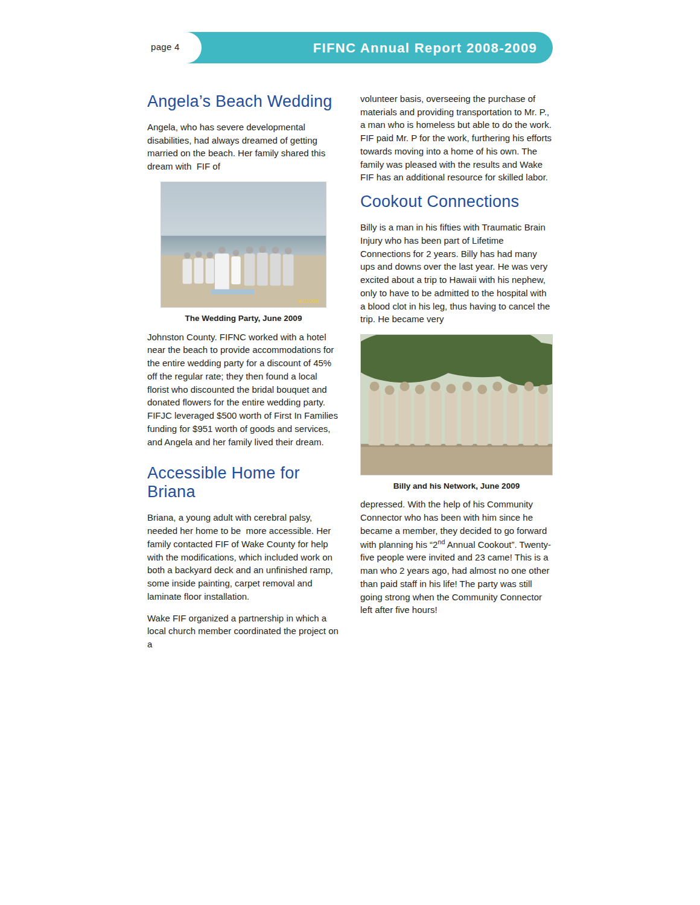page 4
FIFNC Annual Report 2008-2009
Angela’s Beach Wedding
Angela, who has severe developmental disabilities, had always dreamed of getting married on the beach. Her family shared this dream with FIF of
The Wedding Party, June 2009
Johnston County. FIFNC worked with a hotel near the beach to provide accommodations for the entire wedding party for a discount of 45% off the regular rate; they then found a local florist who discounted the bridal bouquet and donated flowers for the entire wedding party. FIFJC leveraged $500 worth of First In Families funding for $951 worth of goods and services, and Angela and her family lived their dream.
Accessible Home for Briana
Briana, a young adult with cerebral palsy, needed her home to be more accessible. Her family contacted FIF of Wake County for help with the modifications, which included work on both a backyard deck and an unfinished ramp, some inside painting, carpet removal and laminate floor installation.
Wake FIF organized a partnership in which a local church member coordinated the project on a
volunteer basis, overseeing the purchase of materials and providing transportation to Mr. P., a man who is homeless but able to do the work. FIF paid Mr. P for the work, furthering his efforts towards moving into a home of his own. The family was pleased with the results and Wake FIF has an additional resource for skilled labor.
Cookout Connections
Billy is a man in his fifties with Traumatic Brain Injury who has been part of Lifetime Connections for 2 years. Billy has had many ups and downs over the last year. He was very excited about a trip to Hawaii with his nephew, only to have to be admitted to the hospital with a blood clot in his leg, thus having to cancel the trip. He became very
Billy and his Network, June 2009
depressed. With the help of his Community Connector who has been with him since he became a member, they decided to go forward with planning his “2nd Annual Cookout”. Twenty-five people were invited and 23 came! This is a man who 2 years ago, had almost no one other than paid staff in his life! The party was still going strong when the Community Connector left after five hours!